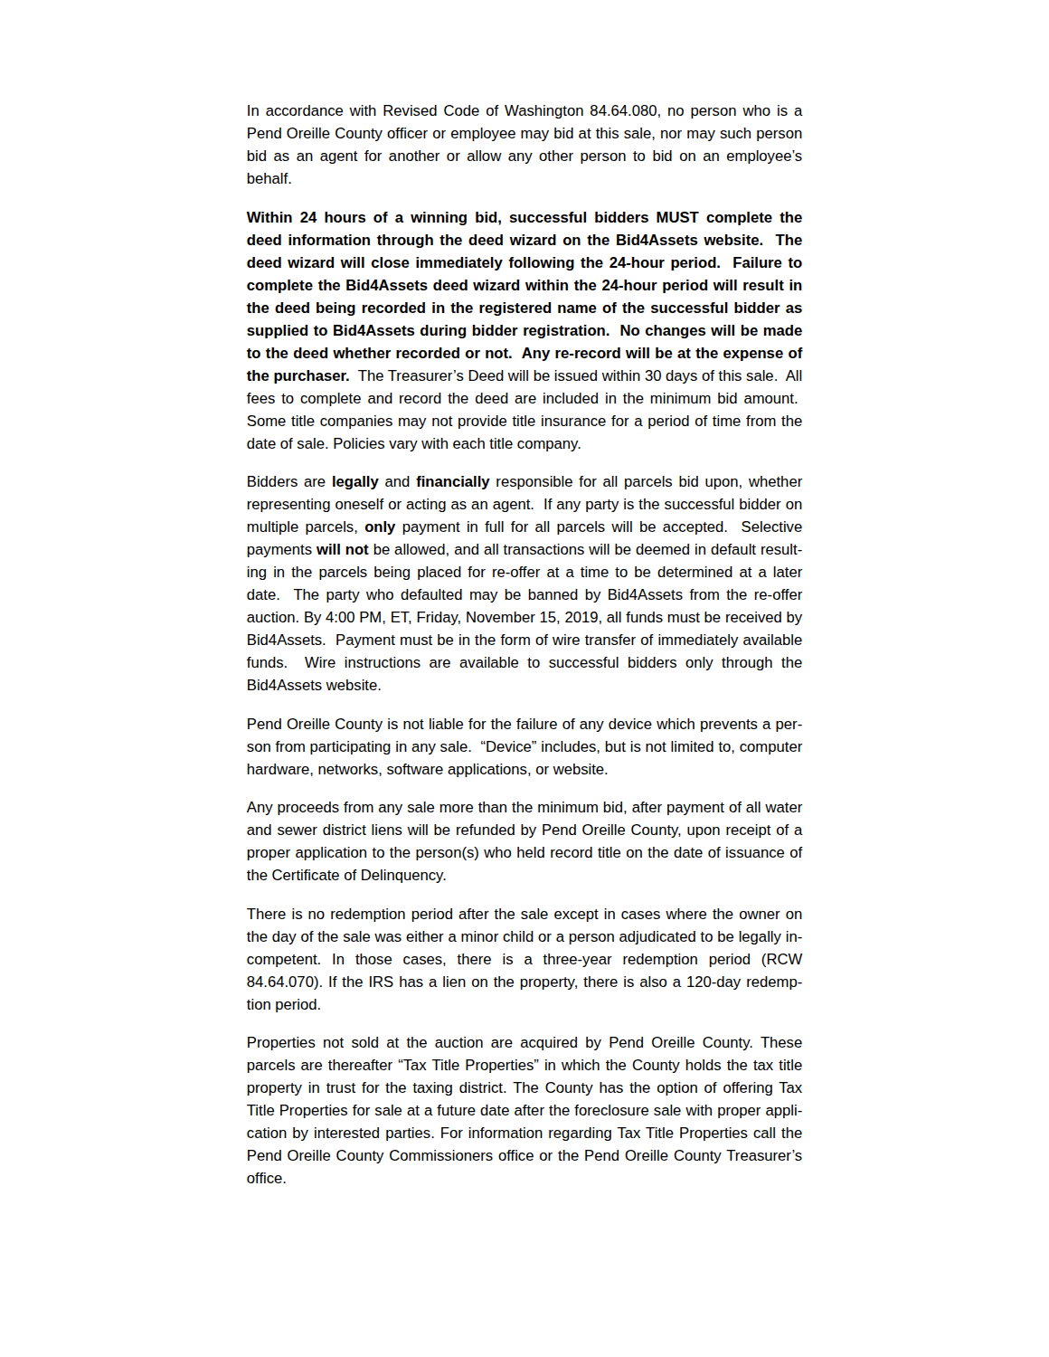In accordance with Revised Code of Washington 84.64.080, no person who is a Pend Oreille County officer or employee may bid at this sale, nor may such person bid as an agent for another or allow any other person to bid on an employee’s behalf.
Within 24 hours of a winning bid, successful bidders MUST complete the deed information through the deed wizard on the Bid4Assets website. The deed wizard will close immediately following the 24-hour period. Failure to complete the Bid4Assets deed wizard within the 24-hour period will result in the deed being recorded in the registered name of the successful bidder as supplied to Bid4Assets during bidder registration. No changes will be made to the deed whether recorded or not. Any re-record will be at the expense of the purchaser. The Treasurer’s Deed will be issued within 30 days of this sale. All fees to complete and record the deed are included in the minimum bid amount. Some title companies may not provide title insurance for a period of time from the date of sale. Policies vary with each title company.
Bidders are legally and financially responsible for all parcels bid upon, whether representing oneself or acting as an agent. If any party is the successful bidder on multiple parcels, only payment in full for all parcels will be accepted. Selective payments will not be allowed, and all transactions will be deemed in default resulting in the parcels being placed for re-offer at a time to be determined at a later date. The party who defaulted may be banned by Bid4Assets from the re-offer auction. By 4:00 PM, ET, Friday, November 15, 2019, all funds must be received by Bid4Assets. Payment must be in the form of wire transfer of immediately available funds. Wire instructions are available to successful bidders only through the Bid4Assets website.
Pend Oreille County is not liable for the failure of any device which prevents a person from participating in any sale. “Device” includes, but is not limited to, computer hardware, networks, software applications, or website.
Any proceeds from any sale more than the minimum bid, after payment of all water and sewer district liens will be refunded by Pend Oreille County, upon receipt of a proper application to the person(s) who held record title on the date of issuance of the Certificate of Delinquency.
There is no redemption period after the sale except in cases where the owner on the day of the sale was either a minor child or a person adjudicated to be legally incompetent. In those cases, there is a three-year redemption period (RCW 84.64.070). If the IRS has a lien on the property, there is also a 120-day redemption period.
Properties not sold at the auction are acquired by Pend Oreille County. These parcels are thereafter “Tax Title Properties” in which the County holds the tax title property in trust for the taxing district. The County has the option of offering Tax Title Properties for sale at a future date after the foreclosure sale with proper application by interested parties. For information regarding Tax Title Properties call the Pend Oreille County Commissioners office or the Pend Oreille County Treasurer’s office.